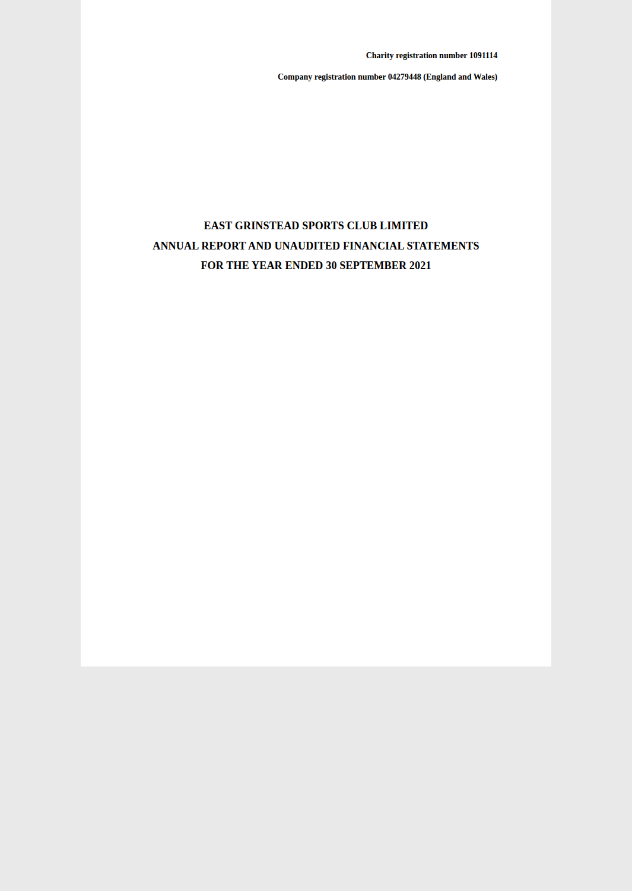Charity registration number 1091114
Company registration number 04279448 (England and Wales)
East Grinstead Sports Club Limited
Annual Report and Unaudited Financial Statements
For the Year Ended 30 September 2021